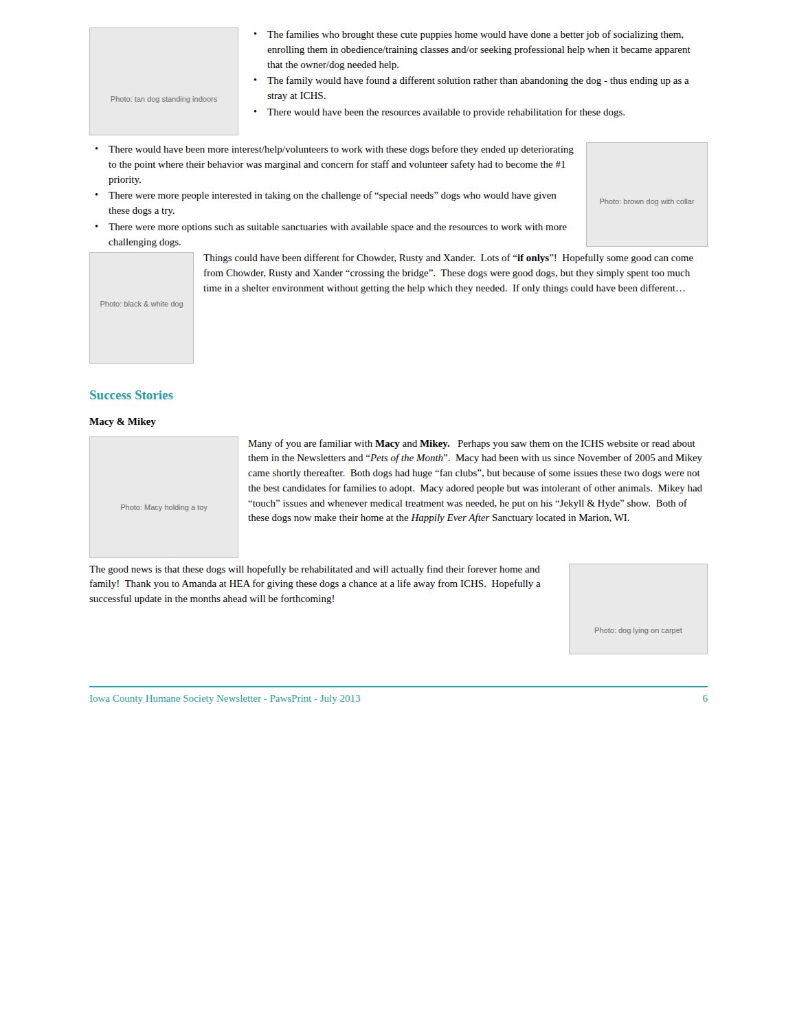Photo: tan dog standing indoors
The families who brought these cute puppies home would have done a better job of socializing them, enrolling them in obedience/training classes and/or seeking professional help when it became apparent that the owner/dog needed help.
The family would have found a different solution rather than abandoning the dog - thus ending up as a stray at ICHS.
There would have been the resources available to provide rehabilitation for these dogs.
Photo: brown dog with collar
There would have been more interest/help/volunteers to work with these dogs before they ended up deteriorating to the point where their behavior was marginal and concern for staff and volunteer safety had to become the #1 priority.
There were more people interested in taking on the challenge of “special needs” dogs who would have given these dogs a try.
There were more options such as suitable sanctuaries with available space and the resources to work with more challenging dogs.
Photo: black & white dog
Things could have been different for Chowder, Rusty and Xander. Lots of “if onlys”! Hopefully some good can come from Chowder, Rusty and Xander “crossing the bridge”. These dogs were good dogs, but they simply spent too much time in a shelter environment without getting the help which they needed. If only things could have been different…
Success Stories
Macy & Mikey
Photo: Macy holding a toy
Many of you are familiar with Macy and Mikey. Perhaps you saw them on the ICHS website or read about them in the Newsletters and “Pets of the Month”. Macy had been with us since November of 2005 and Mikey came shortly thereafter. Both dogs had huge “fan clubs”, but because of some issues these two dogs were not the best candidates for families to adopt. Macy adored people but was intolerant of other animals. Mikey had “touch” issues and whenever medical treatment was needed, he put on his “Jekyll & Hyde” show. Both of these dogs now make their home at the Happily Ever After Sanctuary located in Marion, WI.
Photo: dog lying on carpet
The good news is that these dogs will hopefully be rehabilitated and will actually find their forever home and family! Thank you to Amanda at HEA for giving these dogs a chance at a life away from ICHS. Hopefully a successful update in the months ahead will be forthcoming!
Iowa County Humane Society Newsletter - PawsPrint - July 2013
6